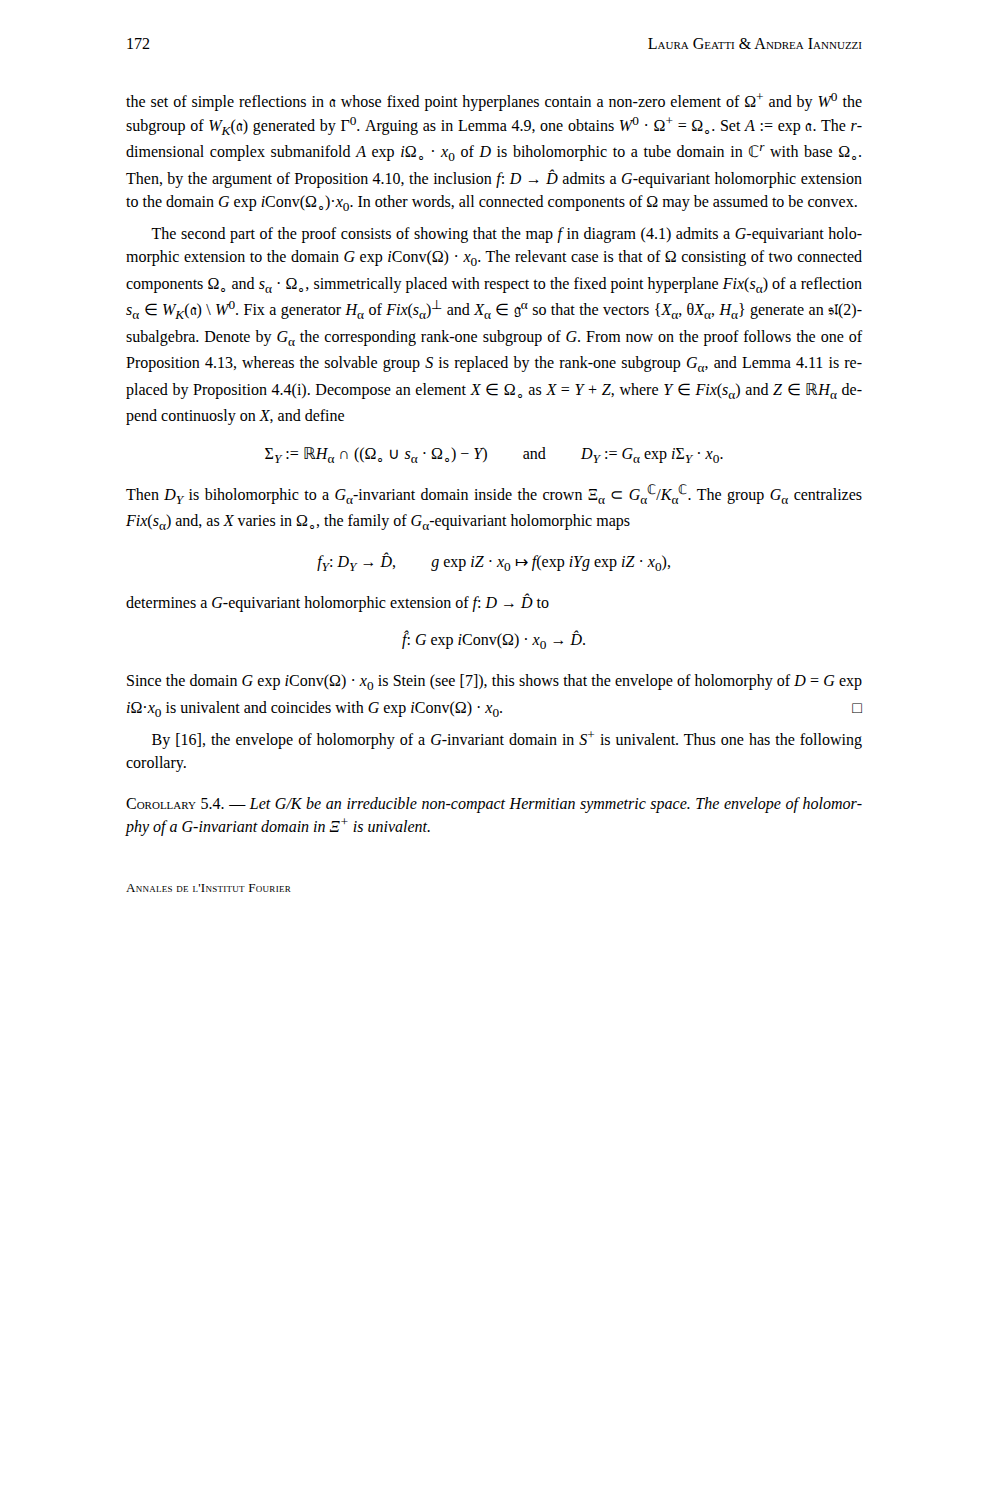172 Laura Geatti & Andrea Iannuzzi
the set of simple reflections in 𝔞 whose fixed point hyperplanes contain a non-zero element of Ω+ and by W0 the subgroup of WK(𝔞) generated by Γ0. Arguing as in Lemma 4.9, one obtains W0 · Ω+ = Ω∘. Set A := exp 𝔞. The r-dimensional complex submanifold A exp i Ω∘ · x0 of D is biholomorphic to a tube domain in ℂr with base Ω∘. Then, by the argument of Proposition 4.10, the inclusion f: D → D̂ admits a G-equivariant holomorphic extension to the domain G exp i Conv(Ω∘)·x0. In other words, all connected components of Ω may be assumed to be convex.
The second part of the proof consists of showing that the map f in diagram (4.1) admits a G-equivariant holomorphic extension to the domain G exp i Conv(Ω) · x0. The relevant case is that of Ω consisting of two connected components Ω∘ and sα · Ω∘, simmetrically placed with respect to the fixed point hyperplane Fix(sα) of a reflection sα ∈ WK(𝔞) \ W0. Fix a generator Hα of Fix(sα)⊥ and Xα ∈ 𝔤α so that the vectors {Xα, θXα, Hα} generate an 𝔰𝔩(2)-subalgebra. Denote by Gα the corresponding rank-one subgroup of G. From now on the proof follows the one of Proposition 4.13, whereas the solvable group S is replaced by the rank-one subgroup Gα, and Lemma 4.11 is replaced by Proposition 4.4(i). Decompose an element X ∈ Ω∘ as X = Y + Z, where Y ∈ Fix(sα) and Z ∈ ℝHα depend continuosly on X, and define
ΣY := ℝHα ∩ ((Ω∘ ∪ sα · Ω∘) − Y) and DY := Gα exp i ΣY · x0.
Then DY is biholomorphic to a Gα-invariant domain inside the crown Ξα ⊂ Gαℂ/Kαℂ. The group Gα centralizes Fix(sα) and, as X varies in Ω∘, the family of Gα-equivariant holomorphic maps
fY: DY → D̂, g exp iZ · x0 ↦ f(exp iYg exp iZ · x0),
determines a G-equivariant holomorphic extension of f: D → D̂ to
f̂: G exp i Conv(Ω) · x0 → D̂.
Since the domain G exp i Conv(Ω) · x0 is Stein (see [7]), this shows that the envelope of holomorphy of D = G exp i Ω·x0 is univalent and coincides with G exp i Conv(Ω) · x0. □
By [16], the envelope of holomorphy of a G-invariant domain in S+ is univalent. Thus one has the following corollary.
Corollary 5.4. — Let G/K be an irreducible non-compact Hermitian symmetric space. The envelope of holomorphy of a G-invariant domain in Ξ+ is univalent.
Annales de l'Institut Fourier